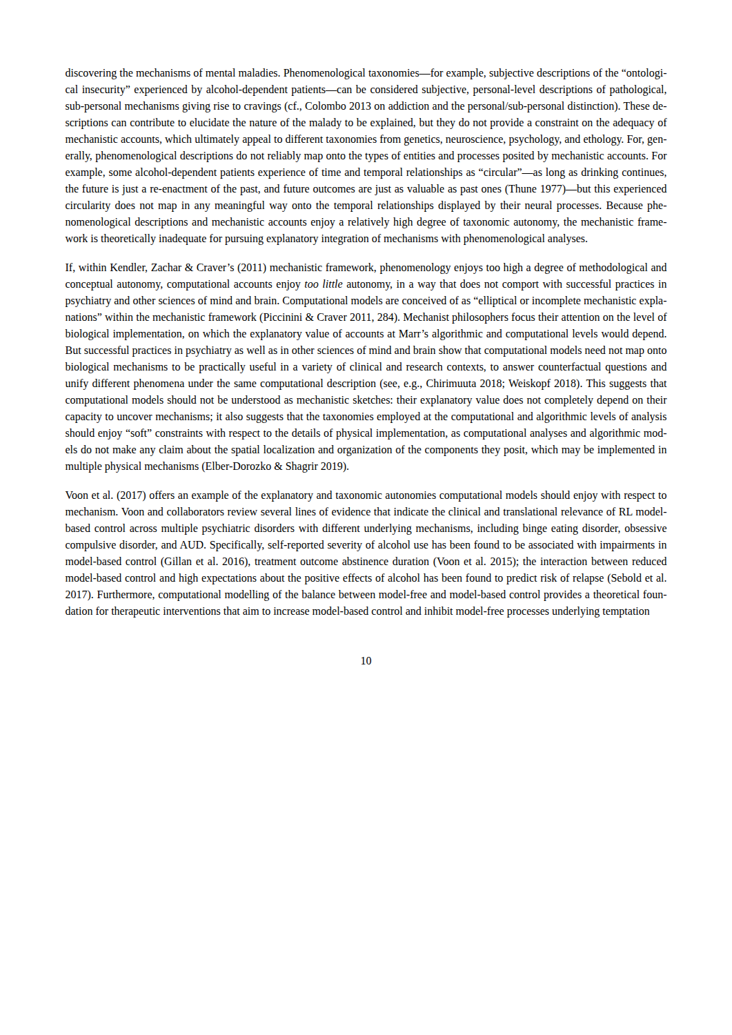discovering the mechanisms of mental maladies. Phenomenological taxonomies—for example, subjective descriptions of the “ontological insecurity” experienced by alcohol-dependent patients—can be considered subjective, personal-level descriptions of pathological, sub-personal mechanisms giving rise to cravings (cf., Colombo 2013 on addiction and the personal/sub-personal distinction). These descriptions can contribute to elucidate the nature of the malady to be explained, but they do not provide a constraint on the adequacy of mechanistic accounts, which ultimately appeal to different taxonomies from genetics, neuroscience, psychology, and ethology. For, generally, phenomenological descriptions do not reliably map onto the types of entities and processes posited by mechanistic accounts. For example, some alcohol-dependent patients experience of time and temporal relationships as “circular”—as long as drinking continues, the future is just a re-enactment of the past, and future outcomes are just as valuable as past ones (Thune 1977)—but this experienced circularity does not map in any meaningful way onto the temporal relationships displayed by their neural processes. Because phenomenological descriptions and mechanistic accounts enjoy a relatively high degree of taxonomic autonomy, the mechanistic framework is theoretically inadequate for pursuing explanatory integration of mechanisms with phenomenological analyses.
If, within Kendler, Zachar & Craver’s (2011) mechanistic framework, phenomenology enjoys too high a degree of methodological and conceptual autonomy, computational accounts enjoy too little autonomy, in a way that does not comport with successful practices in psychiatry and other sciences of mind and brain. Computational models are conceived of as “elliptical or incomplete mechanistic explanations” within the mechanistic framework (Piccinini & Craver 2011, 284). Mechanist philosophers focus their attention on the level of biological implementation, on which the explanatory value of accounts at Marr’s algorithmic and computational levels would depend. But successful practices in psychiatry as well as in other sciences of mind and brain show that computational models need not map onto biological mechanisms to be practically useful in a variety of clinical and research contexts, to answer counterfactual questions and unify different phenomena under the same computational description (see, e.g., Chirimuuta 2018; Weiskopf 2018). This suggests that computational models should not be understood as mechanistic sketches: their explanatory value does not completely depend on their capacity to uncover mechanisms; it also suggests that the taxonomies employed at the computational and algorithmic levels of analysis should enjoy “soft” constraints with respect to the details of physical implementation, as computational analyses and algorithmic models do not make any claim about the spatial localization and organization of the components they posit, which may be implemented in multiple physical mechanisms (Elber-Dorozko & Shagrir 2019).
Voon et al. (2017) offers an example of the explanatory and taxonomic autonomies computational models should enjoy with respect to mechanism. Voon and collaborators review several lines of evidence that indicate the clinical and translational relevance of RL model-based control across multiple psychiatric disorders with different underlying mechanisms, including binge eating disorder, obsessive compulsive disorder, and AUD. Specifically, self-reported severity of alcohol use has been found to be associated with impairments in model-based control (Gillan et al. 2016), treatment outcome abstinence duration (Voon et al. 2015); the interaction between reduced model-based control and high expectations about the positive effects of alcohol has been found to predict risk of relapse (Sebold et al. 2017). Furthermore, computational modelling of the balance between model-free and model-based control provides a theoretical foundation for therapeutic interventions that aim to increase model-based control and inhibit model-free processes underlying temptation
10